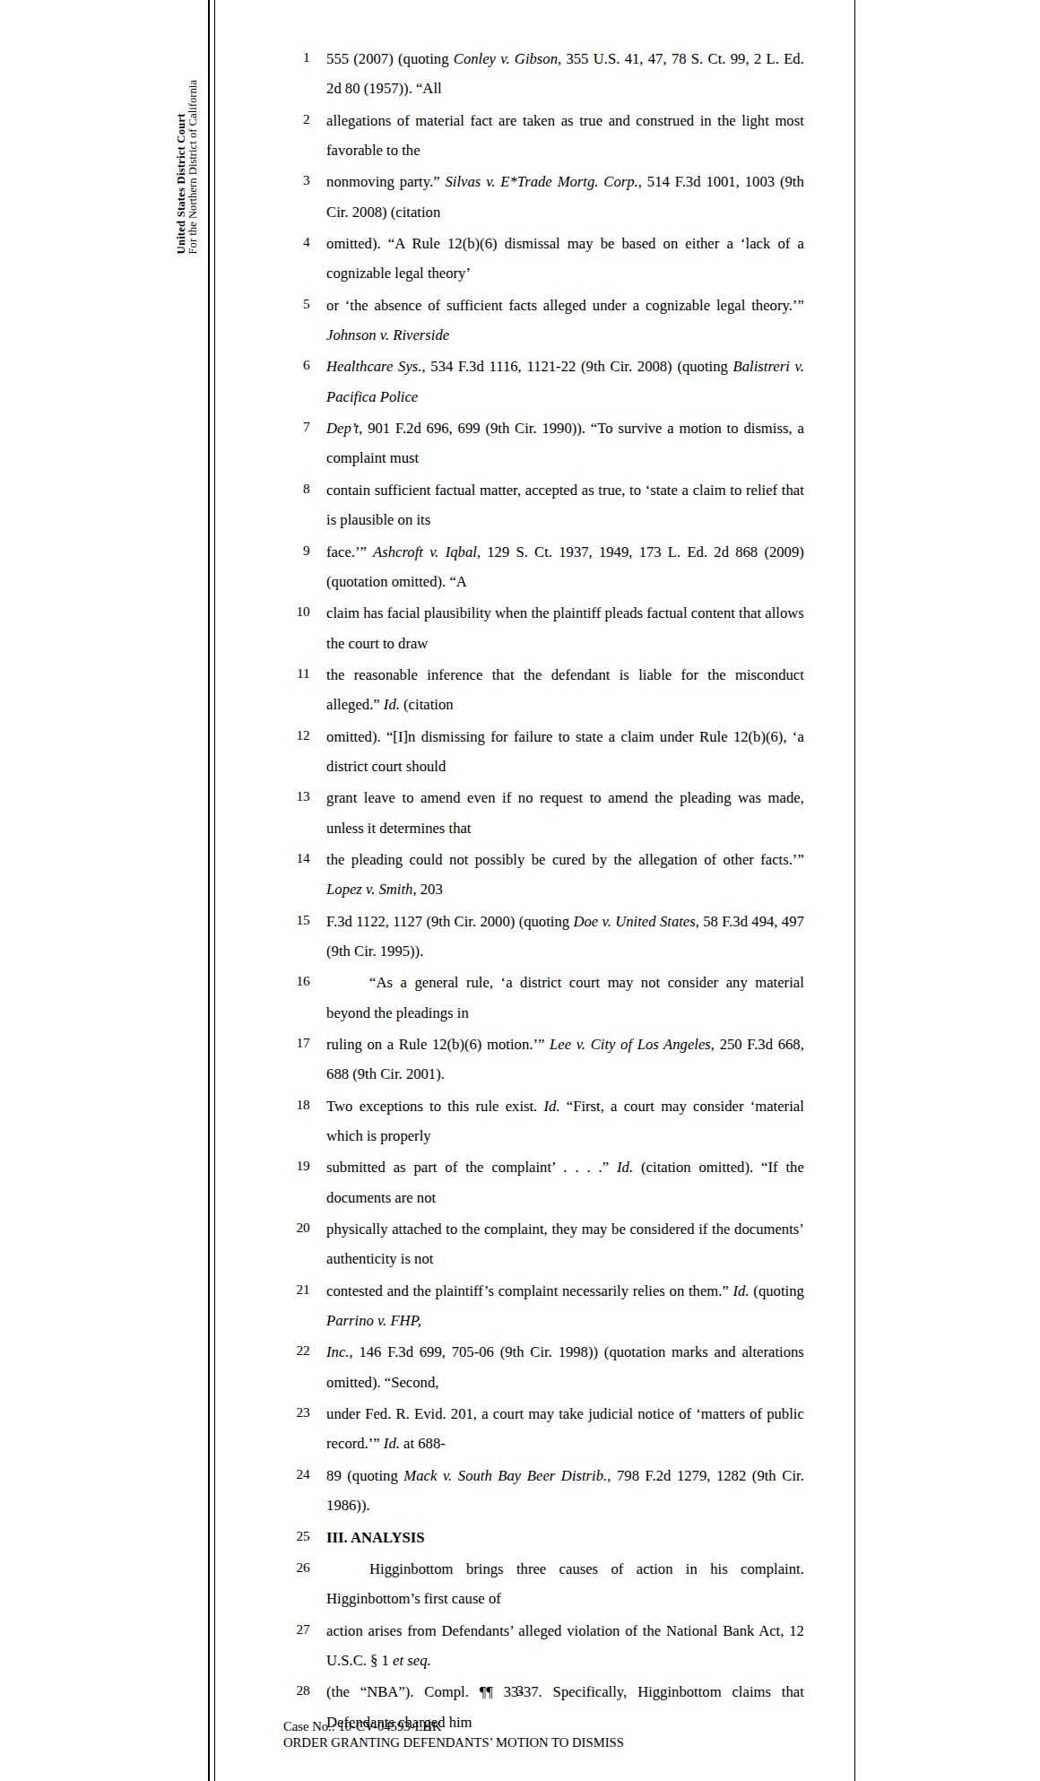United States District Court
For the Northern District of California
| 1 | 555 (2007) (quoting Conley v. Gibson , 355 U.S. 41, 47, 78 S. Ct. 99, 2 L. Ed. 2d 80 (1957)). “All |
| 2 | allegations of material fact are taken as true and construed in the light most favorable to the |
| 3 | nonmoving party.” Silvas v. E*Trade Mortg. Corp. , 514 F.3d 1001, 1003 (9th Cir. 2008) (citation |
| 4 | omitted). “A Rule 12(b)(6) dismissal may be based on either a ‘lack of a cognizable legal theory’ |
| 5 | or ‘the absence of sufficient facts alleged under a cognizable legal theory.’” Johnson v. Riverside |
| 6 | Healthcare Sys. , 534 F.3d 1116, 1121-22 (9th Cir. 2008) (quoting Balistreri v. Pacifica Police |
| 7 | Dep’t , 901 F.2d 696, 699 (9th Cir. 1990)). “To survive a motion to dismiss, a complaint must |
| 8 | contain sufficient factual matter, accepted as true, to ‘state a claim to relief that is plausible on its |
| 9 | face.’” Ashcroft v. Iqbal , 129 S. Ct. 1937, 1949, 173 L. Ed. 2d 868 (2009) (quotation omitted). “A |
| 10 | claim has facial plausibility when the plaintiff pleads factual content that allows the court to draw |
| 11 | the reasonable inference that the defendant is liable for the misconduct alleged.” Id. (citation |
| 12 | omitted). “[I]n dismissing for failure to state a claim under Rule 12(b)(6), ‘a district court should |
| 13 | grant leave to amend even if no request to amend the pleading was made, unless it determines that |
| 14 | the pleading could not possibly be cured by the allegation of other facts.’” Lopez v. Smith , 203 |
| 15 | F.3d 1122, 1127 (9th Cir. 2000) (quoting Doe v. United States , 58 F.3d 494, 497 (9th Cir. 1995)). |
| 16 | “As a general rule, ‘a district court may not consider any material beyond the pleadings in |
| 17 | ruling on a Rule 12(b)(6) motion.’” Lee v. City of Los Angeles , 250 F.3d 668, 688 (9th Cir. 2001). |
| 18 | Two exceptions to this rule exist. Id. “First, a court may consider ‘material which is properly |
| 19 | submitted as part of the complaint’ . . . .” Id. (citation omitted). “If the documents are not |
| 20 | physically attached to the complaint, they may be considered if the documents’ authenticity is not |
| 21 | contested and the plaintiff’s complaint necessarily relies on them.” Id. (quoting Parrino v. FHP, |
| 22 | Inc. , 146 F.3d 699, 705-06 (9th Cir. 1998)) (quotation marks and alterations omitted). “Second, |
| 23 | under Fed. R. Evid. 201, a court may take judicial notice of ‘matters of public record.’” Id. at 688- |
| 24 | 89 (quoting Mack v. South Bay Beer Distrib. , 798 F.2d 1279, 1282 (9th Cir. 1986)). |
| 25 | III. ANALYSIS |
| 26 | Higginbottom brings three causes of action in his complaint. Higginbottom’s first cause of |
| 27 | action arises from Defendants’ alleged violation of the National Bank Act, 12 U.S.C. § 1 et seq. |
| 28 | (the “NBA”). Compl. ¶¶ 33-37. Specifically, Higginbottom claims that Defendants charged him |
3
Case No.: 10-CV-04593-LHK
ORDER GRANTING DEFENDANTS’ MOTION TO DISMISS